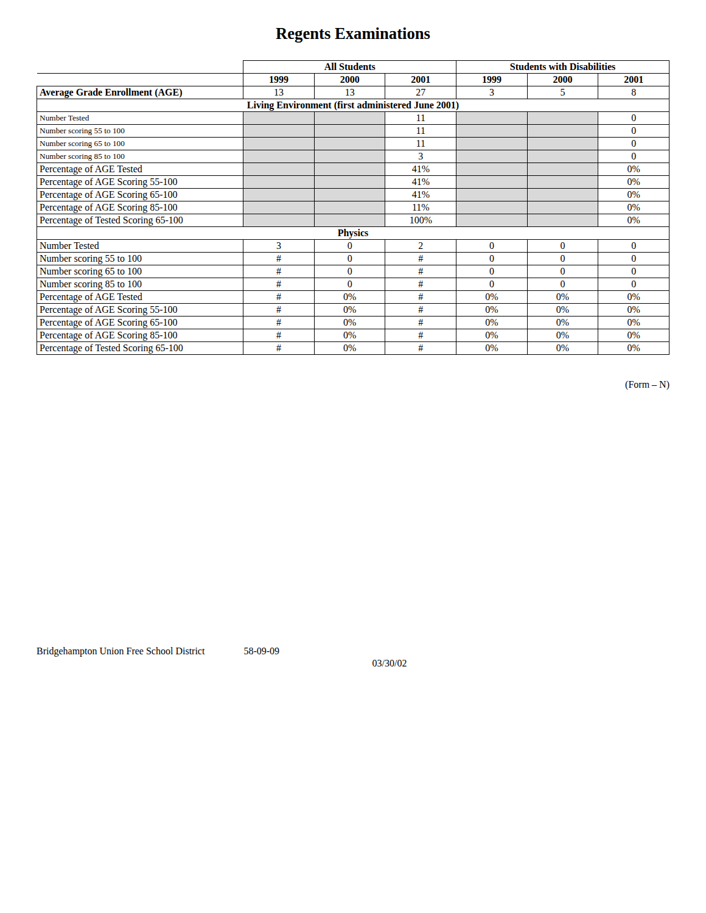Regents Examinations
| | All Students | Students with Disabilities |
| | 1999 | 2000 | 2001 | 1999 | 2000 | 2001 |
| Average Grade Enrollment (AGE) | 13 | 13 | 27 | 3 | 5 | 8 |
| Living Environment (first administered June 2001) |
| Number Tested | | | 11 | | | 0 |
| Number scoring 55 to 100 | | | 11 | | | 0 |
| Number scoring 65 to 100 | | | 11 | | | 0 |
| Number scoring 85 to 100 | | | 3 | | | 0 |
| Percentage of AGE Tested | | | 41% | | | 0% |
| Percentage of AGE Scoring 55-100 | | | 41% | | | 0% |
| Percentage of AGE Scoring 65-100 | | | 41% | | | 0% |
| Percentage of AGE Scoring 85-100 | | | 11% | | | 0% |
| Percentage of Tested Scoring 65-100 | | | 100% | | | 0% |
| Physics |
| Number Tested | 3 | 0 | 2 | 0 | 0 | 0 |
| Number scoring 55 to 100 | # | 0 | # | 0 | 0 | 0 |
| Number scoring 65 to 100 | # | 0 | # | 0 | 0 | 0 |
| Number scoring 85 to 100 | # | 0 | # | 0 | 0 | 0 |
| Percentage of AGE Tested | # | 0% | # | 0% | 0% | 0% |
| Percentage of AGE Scoring 55-100 | # | 0% | # | 0% | 0% | 0% |
| Percentage of AGE Scoring 65-100 | # | 0% | # | 0% | 0% | 0% |
| Percentage of AGE Scoring 85-100 | # | 0% | # | 0% | 0% | 0% |
| Percentage of Tested Scoring 65-100 | # | 0% | # | 0% | 0% | 0% |
(Form – N)
Bridgehampton Union Free School District 58-09-09
03/30/02